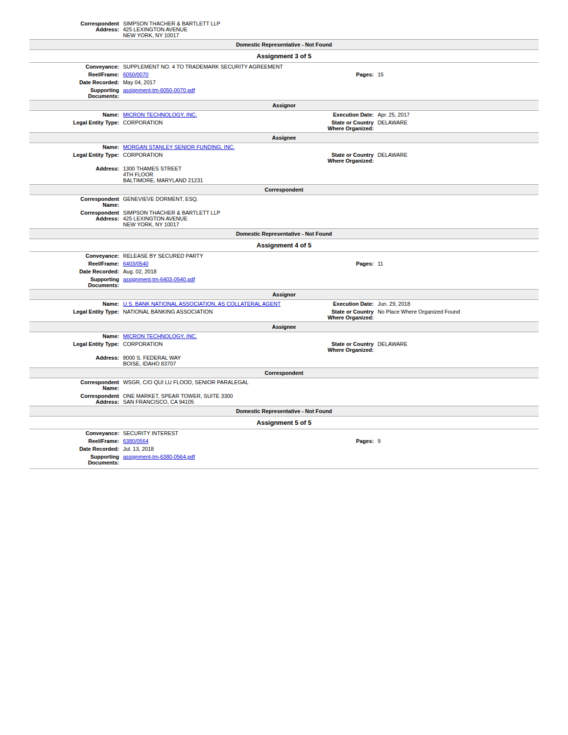| Correspondent Address: | SIMPSON THACHER & BARTLETT LLP 425 LEXINGTON AVENUE NEW YORK, NY 10017 |
| Domestic Representative - Not Found |
| Assignment 3 of 5 |
| Conveyance: | SUPPLEMENT NO. 4 TO TRADEMARK SECURITY AGREEMENT |
| Reel/Frame: | 6050/0070 | Pages: | 15 |
| Date Recorded: | May 04, 2017 |
| Supporting Documents: | assignment-tm-6050-0070.pdf |
| Assignor |
| Name: | MICRON TECHNOLOGY, INC. | Execution Date: | Apr. 25, 2017 |
| Legal Entity Type: | CORPORATION | State or Country Where Organized: | DELAWARE |
| Assignee |
| Name: | MORGAN STANLEY SENIOR FUNDING, INC. |
| Legal Entity Type: | CORPORATION | State or Country Where Organized: | DELAWARE |
| Address: | 1300 THAMES STREET 4TH FLOOR BALTIMORE, MARYLAND 21231 |
| Correspondent |
| Correspondent Name: | GENEVIEVE DORMENT, ESQ. |
| Correspondent Address: | SIMPSON THACHER & BARTLETT LLP 425 LEXINGTON AVENUE NEW YORK, NY 10017 |
| Domestic Representative - Not Found |
| Assignment 4 of 5 |
| Conveyance: | RELEASE BY SECURED PARTY |
| Reel/Frame: | 6403/0540 | Pages: | 11 |
| Date Recorded: | Aug. 02, 2018 |
| Supporting Documents: | assignment-tm-6403-0540.pdf |
| Assignor |
| Name: | U.S. BANK NATIONAL ASSOCIATION, AS COLLATERAL AGENT | Execution Date: | Jun. 29, 2018 |
| Legal Entity Type: | NATIONAL BANKING ASSOCIATION | State or Country Where Organized: | No Place Where Organized Found |
| Assignee |
| Name: | MICRON TECHNOLOGY, INC. |
| Legal Entity Type: | CORPORATION | State or Country Where Organized: | DELAWARE |
| Address: | 8000 S. FEDERAL WAY BOISE, IDAHO 83707 |
| Correspondent |
| Correspondent Name: | WSGR, C/O QUI LU FLOOD, SENIOR PARALEGAL |
| Correspondent Address: | ONE MARKET, SPEAR TOWER, SUITE 3300 SAN FRANCISCO, CA 94105 |
| Domestic Representative - Not Found |
| Assignment 5 of 5 |
| Conveyance: | SECURITY INTEREST |
| Reel/Frame: | 6380/0564 | Pages: | 9 |
| Date Recorded: | Jul. 13, 2018 |
| Supporting Documents: | assignment-tm-6380-0564.pdf |